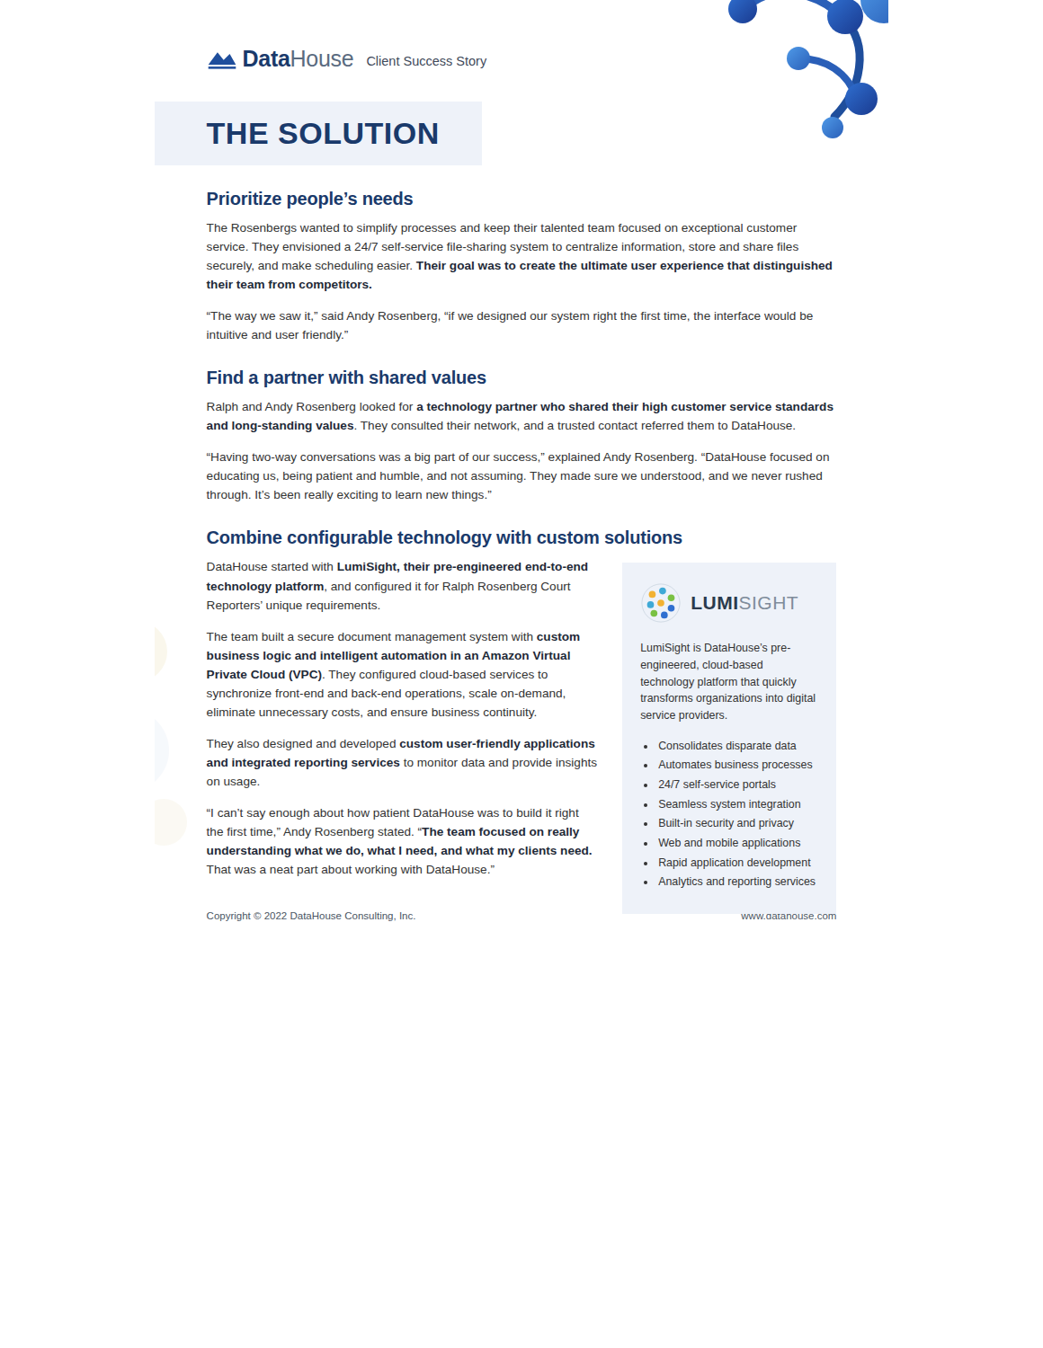DataHouse
Client Success Story
THE SOLUTION
Prioritize people’s needs
The Rosenbergs wanted to simplify processes and keep their talented team focused on exceptional customer service. They envisioned a 24/7 self-service file-sharing system to centralize information, store and share files securely, and make scheduling easier. Their goal was to create the ultimate user experience that distinguished their team from competitors.
“The way we saw it,” said Andy Rosenberg, “if we designed our system right the first time, the interface would be intuitive and user friendly.”
Find a partner with shared values
Ralph and Andy Rosenberg looked for a technology partner who shared their high customer service standards and long-standing values. They consulted their network, and a trusted contact referred them to DataHouse.
“Having two-way conversations was a big part of our success,” explained Andy Rosenberg. “DataHouse focused on educating us, being patient and humble, and not assuming. They made sure we understood, and we never rushed through. It’s been really exciting to learn new things.”
Combine configurable technology with custom solutions
DataHouse started with LumiSight, their pre-engineered end-to-end technology platform, and configured it for Ralph Rosenberg Court Reporters’ unique requirements.
The team built a secure document management system with custom business logic and intelligent automation in an Amazon Virtual Private Cloud (VPC). They configured cloud-based services to synchronize front-end and back-end operations, scale on-demand, eliminate unnecessary costs, and ensure business continuity.
They also designed and developed custom user-friendly applications and integrated reporting services to monitor data and provide insights on usage.
“I can’t say enough about how patient DataHouse was to build it right the first time,” Andy Rosenberg stated. “The team focused on really understanding what we do, what I need, and what my clients need. That was a neat part about working with DataHouse.”
LUMISIGHT
LumiSight is DataHouse’s pre-engineered, cloud-based technology platform that quickly transforms organizations into digital service providers.
Consolidates disparate data
Automates business processes
24/7 self-service portals
Seamless system integration
Built-in security and privacy
Web and mobile applications
Rapid application development
Analytics and reporting services
Copyright © 2022 DataHouse Consulting, Inc. www.datahouse.com